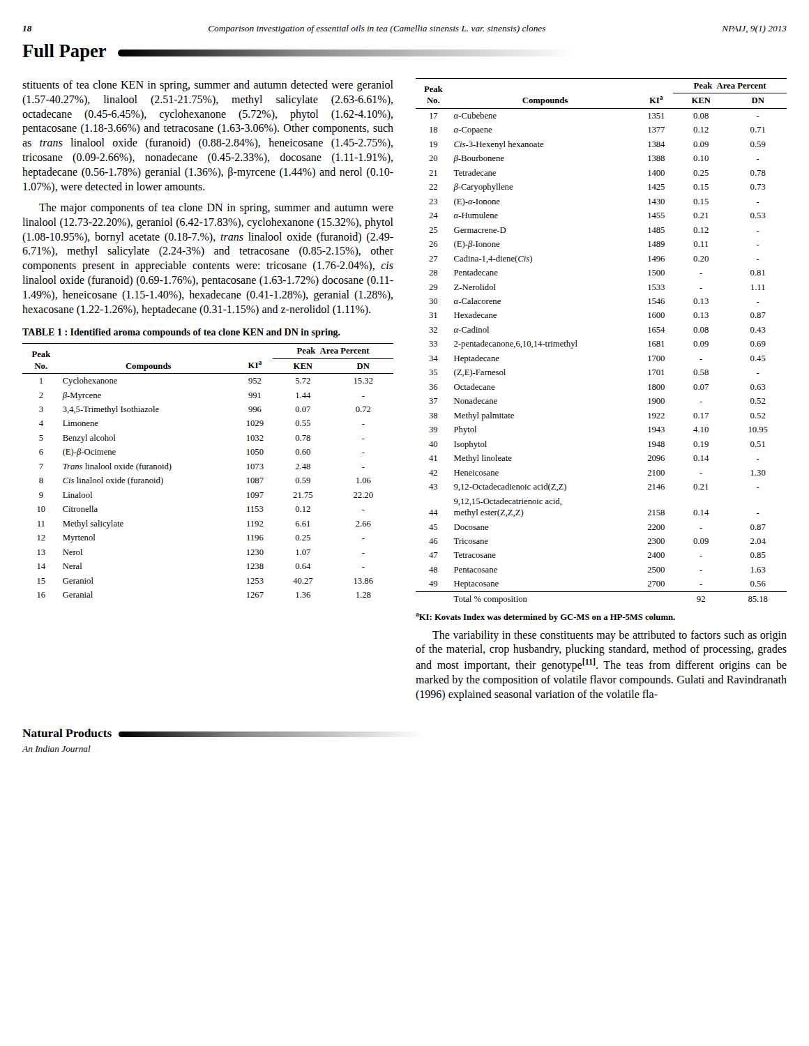18 Comparison investigation of essential oils in tea (Camellia sinensis L. var. sinensis) clones NPAIJ, 9(1) 2013
Full Paper
stituents of tea clone KEN in spring, summer and autumn detected were geraniol (1.57-40.27%), linalool (2.51-21.75%), methyl salicylate (2.63-6.61%), octadecane (0.45-6.45%), cyclohexanone (5.72%), phytol (1.62-4.10%), pentacosane (1.18-3.66%) and tetracosane (1.63-3.06%). Other components, such as trans linalool oxide (furanoid) (0.88-2.84%), heneicosane (1.45-2.75%), tricosane (0.09-2.66%), nonadecane (0.45-2.33%), docosane (1.11-1.91%), heptadecane (0.56-1.78%) geranial (1.36%), β-myrcene (1.44%) and nerol (0.10-1.07%), were detected in lower amounts.
The major components of tea clone DN in spring, summer and autumn were linalool (12.73-22.20%), geraniol (6.42-17.83%), cyclohexanone (15.32%), phytol (1.08-10.95%), bornyl acetate (0.18-7.%), trans linalool oxide (furanoid) (2.49-6.71%), methyl salicylate (2.24-3%) and tetracosane (0.85-2.15%), other components present in appreciable contents were: tricosane (1.76-2.04%), cis linalool oxide (furanoid) (0.69-1.76%), pentacosane (1.63-1.72%) docosane (0.11-1.49%), heneicosane (1.15-1.40%), hexadecane (0.41-1.28%), geranial (1.28%), hexacosane (1.22-1.26%), heptadecane (0.31-1.15%) and z-nerolidol (1.11%).
TABLE 1 : Identified aroma compounds of tea clone KEN and DN in spring.
| Peak No. | Compounds | KI a | Peak Area Percent |
| --- | --- | --- | --- |
| KEN | DN |
| 1 | Cyclohexanone | 952 | 5.72 | 15.32 |
| 2 | β -Myrcene | 991 | 1.44 | - |
| 3 | 3,4,5-Trimethyl Isothiazole | 996 | 0.07 | 0.72 |
| 4 | Limonene | 1029 | 0.55 | - |
| 5 | Benzyl alcohol | 1032 | 0.78 | - |
| 6 | (E)- β -Ocimene | 1050 | 0.60 | - |
| 7 | Trans linalool oxide (furanoid) | 1073 | 2.48 | - |
| 8 | Cis linalool oxide (furanoid) | 1087 | 0.59 | 1.06 |
| 9 | Linalool | 1097 | 21.75 | 22.20 |
| 10 | Citronella | 1153 | 0.12 | - |
| 11 | Methyl salicylate | 1192 | 6.61 | 2.66 |
| 12 | Myrtenol | 1196 | 0.25 | - |
| 13 | Nerol | 1230 | 1.07 | - |
| 14 | Neral | 1238 | 0.64 | - |
| 15 | Geraniol | 1253 | 40.27 | 13.86 |
| 16 | Geranial | 1267 | 1.36 | 1.28 |
| Peak No. | Compounds | KI a | Peak Area Percent |
| --- | --- | --- | --- |
| KEN | DN |
| 17 | α -Cubebene | 1351 | 0.08 | - |
| 18 | α -Copaene | 1377 | 0.12 | 0.71 |
| 19 | Cis -3-Hexenyl hexanoate | 1384 | 0.09 | 0.59 |
| 20 | β -Bourbonene | 1388 | 0.10 | - |
| 21 | Tetradecane | 1400 | 0.25 | 0.78 |
| 22 | β -Caryophyllene | 1425 | 0.15 | 0.73 |
| 23 | (E)- α -Ionone | 1430 | 0.15 | - |
| 24 | α -Humulene | 1455 | 0.21 | 0.53 |
| 25 | Germacrene-D | 1485 | 0.12 | - |
| 26 | (E)- β -Ionone | 1489 | 0.11 | - |
| 27 | Cadina-1,4-diene( Cis ) | 1496 | 0.20 | - |
| 28 | Pentadecane | 1500 | - | 0.81 |
| 29 | Z-Nerolidol | 1533 | - | 1.11 |
| 30 | α -Calacorene | 1546 | 0.13 | - |
| 31 | Hexadecane | 1600 | 0.13 | 0.87 |
| 32 | α -Cadinol | 1654 | 0.08 | 0.43 |
| 33 | 2-pentadecanone,6,10,14-trimethyl | 1681 | 0.09 | 0.69 |
| 34 | Heptadecane | 1700 | - | 0.45 |
| 35 | (Z,E)-Farnesol | 1701 | 0.58 | - |
| 36 | Octadecane | 1800 | 0.07 | 0.63 |
| 37 | Nonadecane | 1900 | - | 0.52 |
| 38 | Methyl palmitate | 1922 | 0.17 | 0.52 |
| 39 | Phytol | 1943 | 4.10 | 10.95 |
| 40 | Isophytol | 1948 | 0.19 | 0.51 |
| 41 | Methyl linoleate | 2096 | 0.14 | - |
| 42 | Heneicosane | 2100 | - | 1.30 |
| 43 | 9,12-Octadecadienoic acid(Z,Z) | 2146 | 0.21 | - |
| 44 | 9,12,15-Octadecatrienoic acid, methyl ester(Z,Z,Z) | 2158 | 0.14 | - |
| 45 | Docosane | 2200 | - | 0.87 |
| 46 | Tricosane | 2300 | 0.09 | 2.04 |
| 47 | Tetracosane | 2400 | - | 0.85 |
| 48 | Pentacosane | 2500 | - | 1.63 |
| 49 | Heptacosane | 2700 | - | 0.56 |
| | Total % composition | | 92 | 85.18 |
aKI: Kovats Index was determined by GC-MS on a HP-5MS column.
The variability in these constituents may be attributed to factors such as origin of the material, crop husbandry, plucking standard, method of processing, grades and most important, their genotype[11]. The teas from different origins can be marked by the composition of volatile flavor compounds. Gulati and Ravindranath (1996) explained seasonal variation of the volatile fla-
Natural Products
An Indian Journal